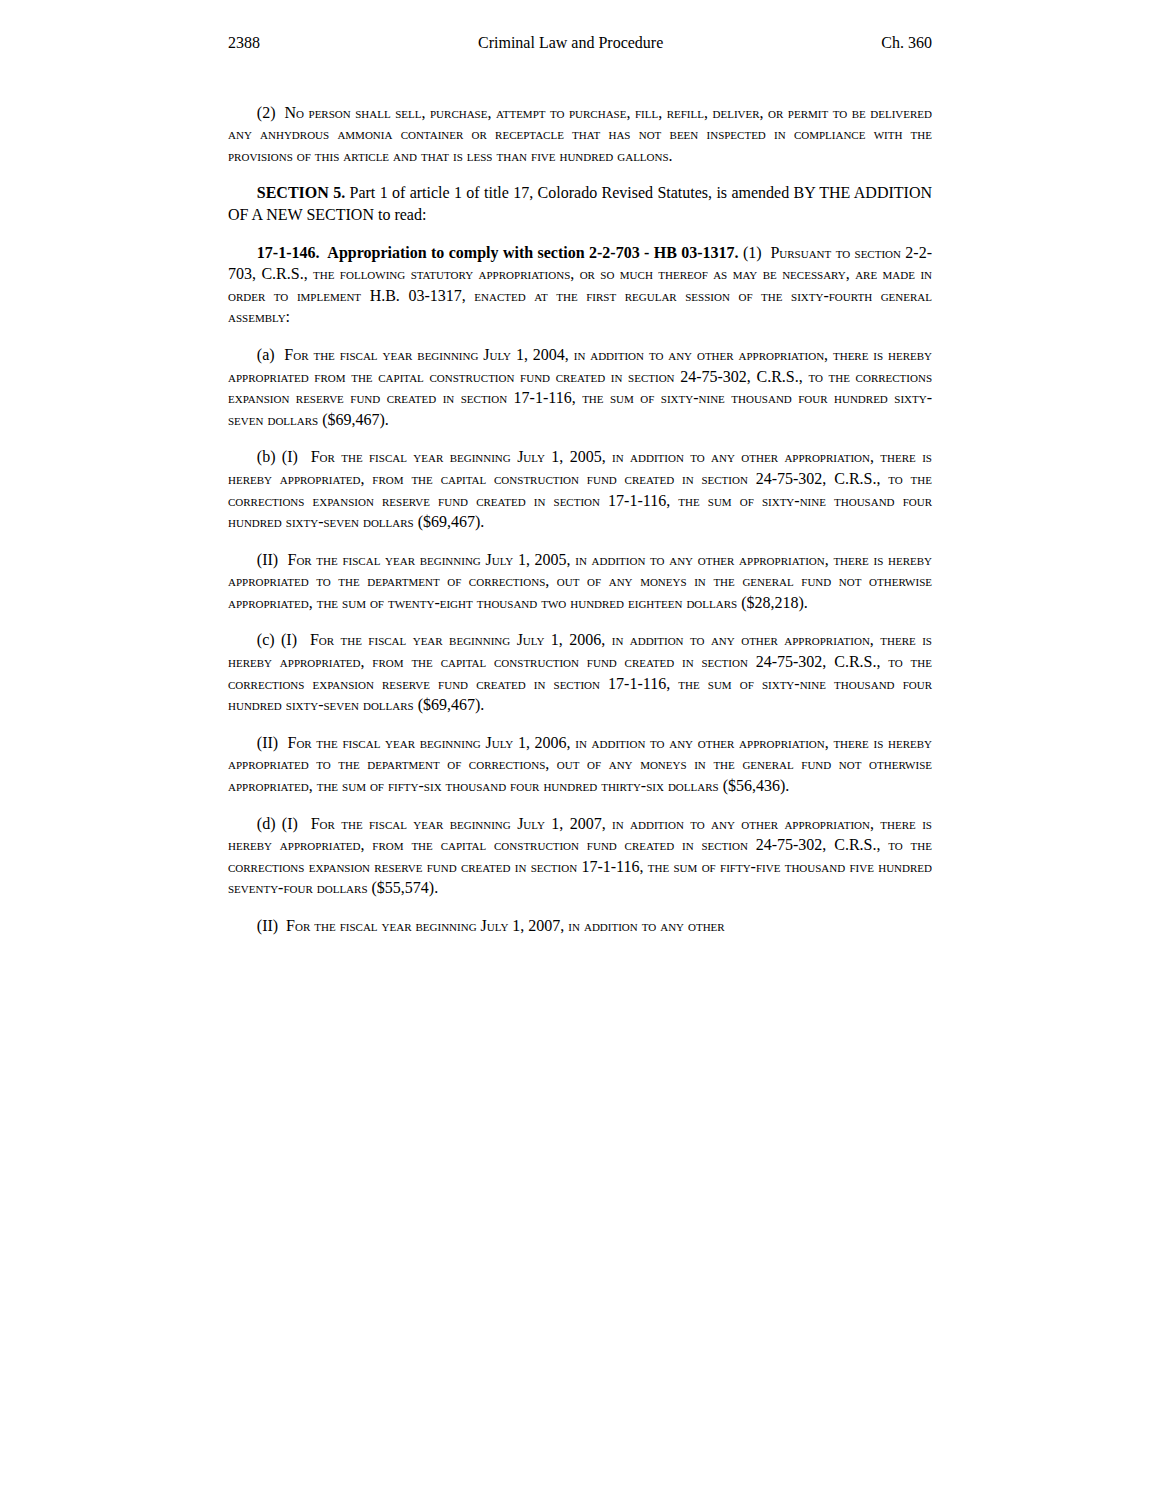2388 Criminal Law and Procedure Ch. 360
(2) No person shall sell, purchase, attempt to purchase, fill, refill, deliver, or permit to be delivered any anhydrous ammonia container or receptacle that has not been inspected in compliance with the provisions of this article and that is less than five hundred gallons.
SECTION 5. Part 1 of article 1 of title 17, Colorado Revised Statutes, is amended BY THE ADDITION OF A NEW SECTION to read:
17-1-146. Appropriation to comply with section 2-2-703 - HB 03-1317. (1) Pursuant to section 2-2-703, C.R.S., the following statutory appropriations, or so much thereof as may be necessary, are made in order to implement H.B. 03-1317, enacted at the first regular session of the sixty-fourth general assembly:
(a) For the fiscal year beginning July 1, 2004, in addition to any other appropriation, there is hereby appropriated from the capital construction fund created in section 24-75-302, C.R.S., to the corrections expansion reserve fund created in section 17-1-116, the sum of sixty-nine thousand four hundred sixty-seven dollars ($69,467).
(b) (I) For the fiscal year beginning July 1, 2005, in addition to any other appropriation, there is hereby appropriated, from the capital construction fund created in section 24-75-302, C.R.S., to the corrections expansion reserve fund created in section 17-1-116, the sum of sixty-nine thousand four hundred sixty-seven dollars ($69,467).
(II) For the fiscal year beginning July 1, 2005, in addition to any other appropriation, there is hereby appropriated to the department of corrections, out of any moneys in the general fund not otherwise appropriated, the sum of twenty-eight thousand two hundred eighteen dollars ($28,218).
(c) (I) For the fiscal year beginning July 1, 2006, in addition to any other appropriation, there is hereby appropriated, from the capital construction fund created in section 24-75-302, C.R.S., to the corrections expansion reserve fund created in section 17-1-116, the sum of sixty-nine thousand four hundred sixty-seven dollars ($69,467).
(II) For the fiscal year beginning July 1, 2006, in addition to any other appropriation, there is hereby appropriated to the department of corrections, out of any moneys in the general fund not otherwise appropriated, the sum of fifty-six thousand four hundred thirty-six dollars ($56,436).
(d) (I) For the fiscal year beginning July 1, 2007, in addition to any other appropriation, there is hereby appropriated, from the capital construction fund created in section 24-75-302, C.R.S., to the corrections expansion reserve fund created in section 17-1-116, the sum of fifty-five thousand five hundred seventy-four dollars ($55,574).
(II) For the fiscal year beginning July 1, 2007, in addition to any other